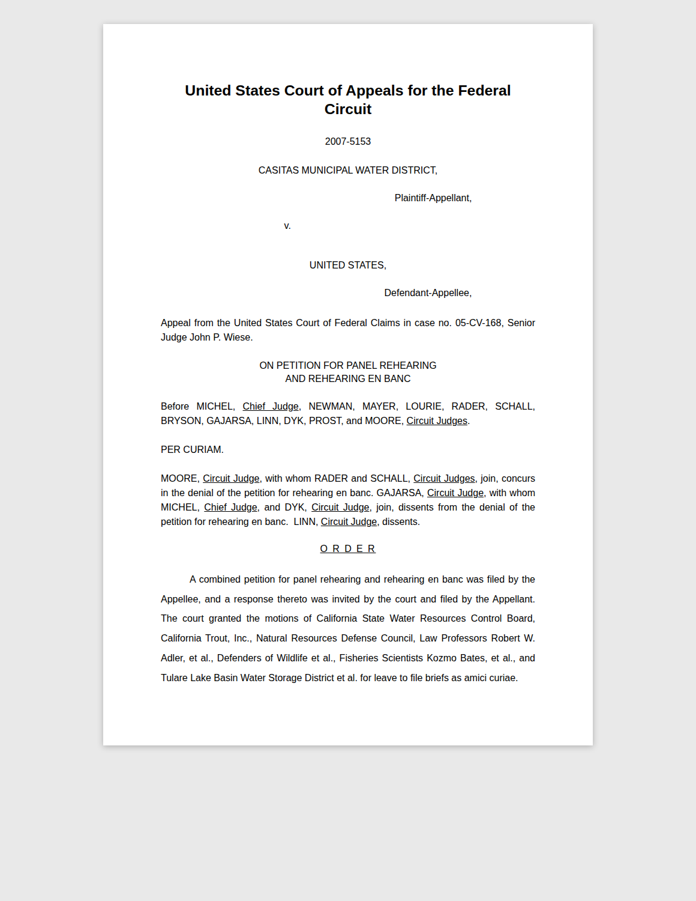United States Court of Appeals for the Federal Circuit
2007-5153
CASITAS MUNICIPAL WATER DISTRICT,
Plaintiff-Appellant,
v.
UNITED STATES,
Defendant-Appellee,
Appeal from the United States Court of Federal Claims in case no. 05-CV-168, Senior Judge John P. Wiese.
ON PETITION FOR PANEL REHEARING
AND REHEARING EN BANC
Before MICHEL, Chief Judge, NEWMAN, MAYER, LOURIE, RADER, SCHALL, BRYSON, GAJARSA, LINN, DYK, PROST, and MOORE, Circuit Judges.
PER CURIAM.
MOORE, Circuit Judge, with whom RADER and SCHALL, Circuit Judges, join, concurs in the denial of the petition for rehearing en banc. GAJARSA, Circuit Judge, with whom MICHEL, Chief Judge, and DYK, Circuit Judge, join, dissents from the denial of the petition for rehearing en banc. LINN, Circuit Judge, dissents.
O R D E R
A combined petition for panel rehearing and rehearing en banc was filed by the Appellee, and a response thereto was invited by the court and filed by the Appellant. The court granted the motions of California State Water Resources Control Board, California Trout, Inc., Natural Resources Defense Council, Law Professors Robert W. Adler, et al., Defenders of Wildlife et al., Fisheries Scientists Kozmo Bates, et al., and Tulare Lake Basin Water Storage District et al. for leave to file briefs as amici curiae.